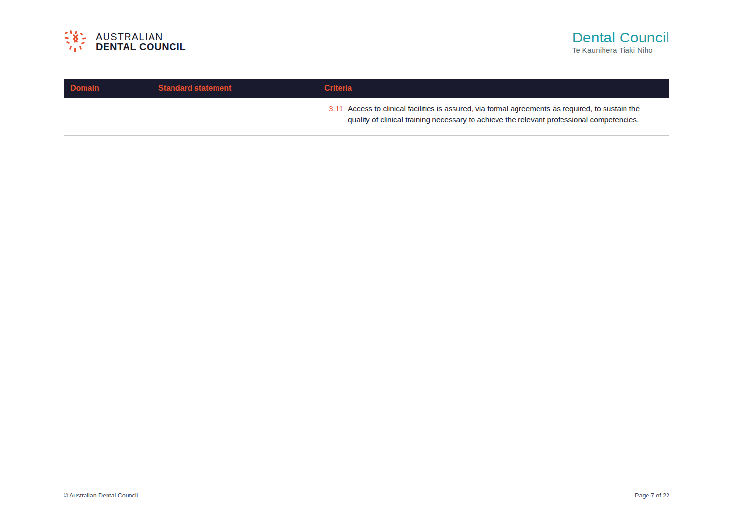AUSTRALIAN
DENTAL COUNCIL
Dental Council
Te Kaunihera Tiaki Niho
| Domain | Standard statement | Criteria |
| --- | --- | --- |
| | | 3.11 Access to clinical facilities is assured, via formal agreements as required, to sustain the quality of clinical training necessary to achieve the relevant professional competencies. |
© Australian Dental Council
Page 7 of 22